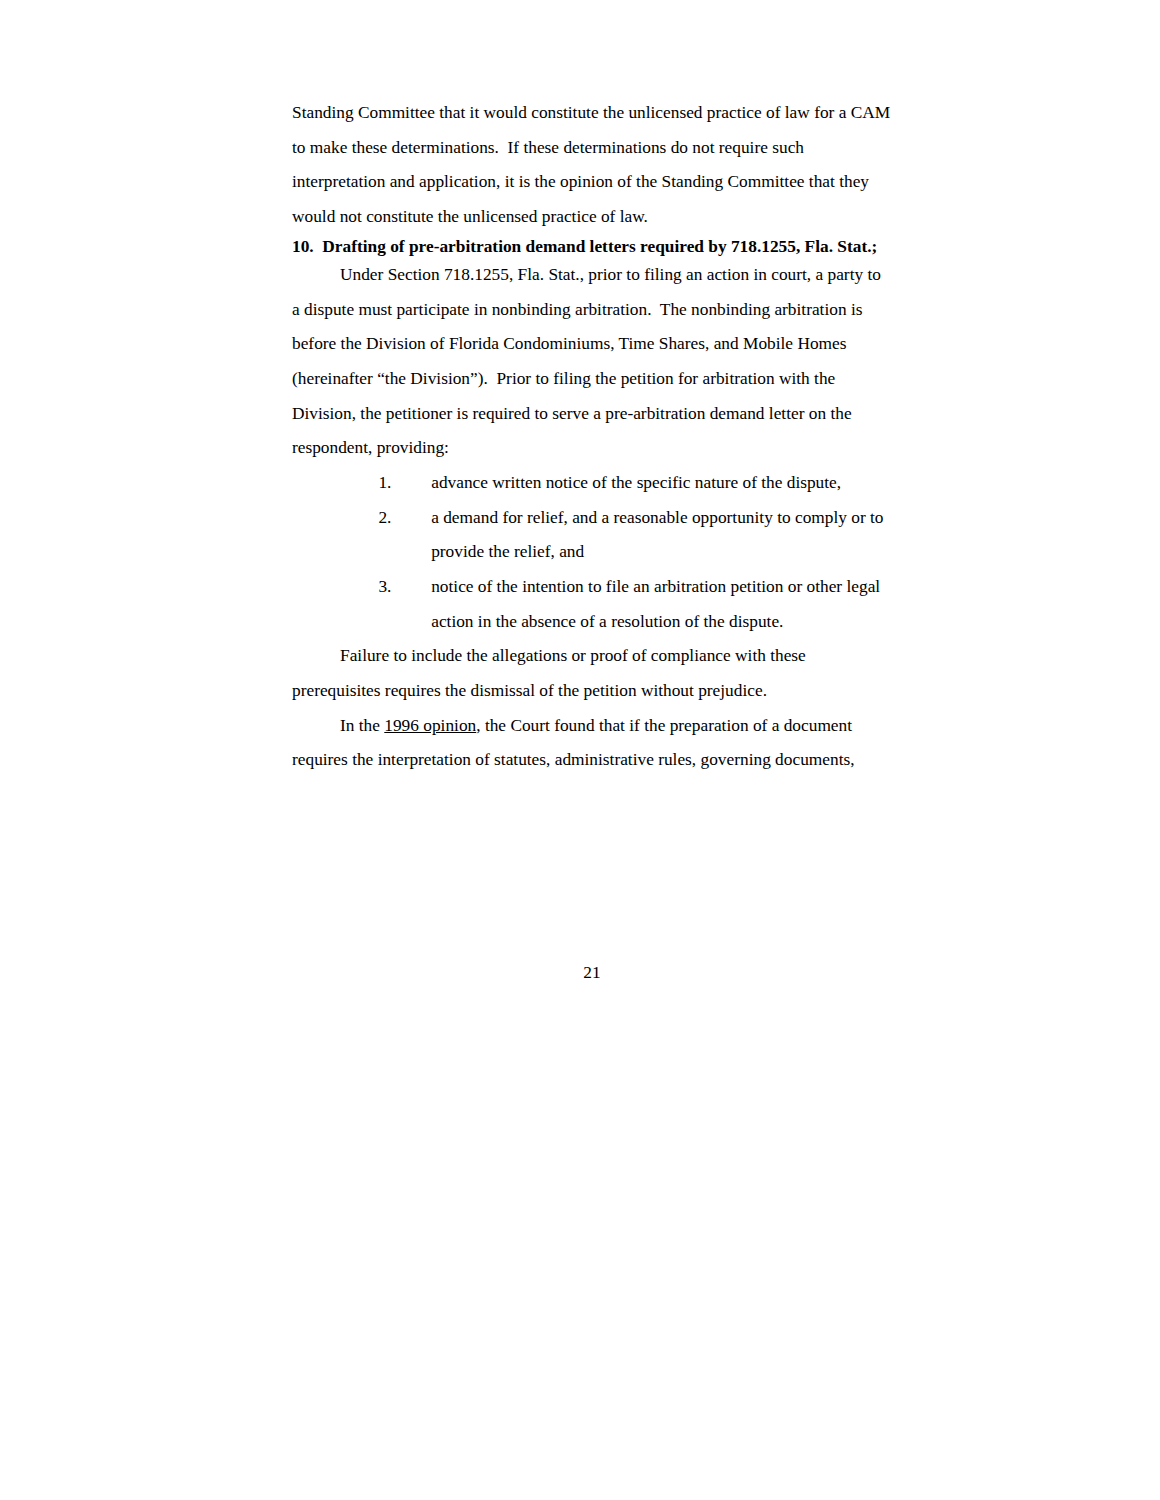Standing Committee that it would constitute the unlicensed practice of law for a CAM to make these determinations. If these determinations do not require such interpretation and application, it is the opinion of the Standing Committee that they would not constitute the unlicensed practice of law.
10. Drafting of pre-arbitration demand letters required by 718.1255, Fla. Stat.;
Under Section 718.1255, Fla. Stat., prior to filing an action in court, a party to a dispute must participate in nonbinding arbitration. The nonbinding arbitration is before the Division of Florida Condominiums, Time Shares, and Mobile Homes (hereinafter “the Division”). Prior to filing the petition for arbitration with the Division, the petitioner is required to serve a pre-arbitration demand letter on the respondent, providing:
1. advance written notice of the specific nature of the dispute,
2. a demand for relief, and a reasonable opportunity to comply or to provide the relief, and
3. notice of the intention to file an arbitration petition or other legal action in the absence of a resolution of the dispute.
Failure to include the allegations or proof of compliance with these prerequisites requires the dismissal of the petition without prejudice.
In the 1996 opinion, the Court found that if the preparation of a document requires the interpretation of statutes, administrative rules, governing documents,
21